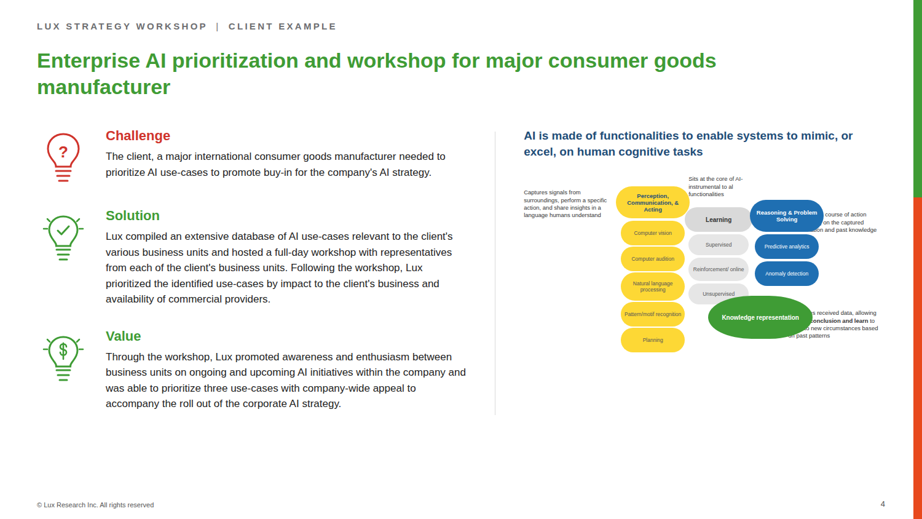Lux Strategy Workshop | Client Example
Enterprise AI prioritization and workshop for major consumer goods manufacturer
?
Challenge
The client, a major international consumer goods manufacturer needed to prioritize AI use-cases to promote buy-in for the company's AI strategy.
Solution
Lux compiled an extensive database of AI use-cases relevant to the client's various business units and hosted a full-day workshop with representatives from each of the client's business units. Following the workshop, Lux prioritized the identified use-cases by impact to the client's business and availability of commercial providers.
Value
Through the workshop, Lux promoted awareness and enthusiasm between business units on ongoing and upcoming AI initiatives within the company and was able to prioritize three use-cases with company-wide appeal to accompany the roll out of the corporate AI strategy.
AI is made of functionalities to enable systems to mimic, or excel, on human cognitive tasks
Captures signals from surroundings, perform a specific action, and share insights in a language humans understand
Sits at the core of AI-instrumental to al functionalities
Develops a course of action depending on the captured information and past knowledge
Processes received data, allowing to draw conclusion and learn to adapt to new circumstances based on past patterns
Perception, Communication, & Acting
Computer vision
Computer audition
Natural language processing
Pattern/motif recognition
Planning
Learning
Supervised
Reinforcement/ online
Unsupervised
Reasoning & Problem Solving
Predictive analytics
Anomaly detection
Knowledge representation
© Lux Research Inc. All rights reserved 4